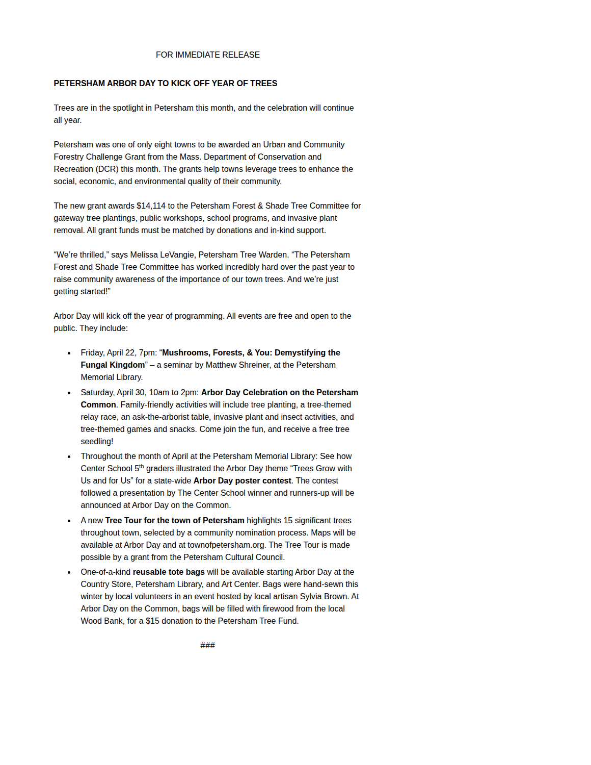FOR IMMEDIATE RELEASE
PETERSHAM ARBOR DAY TO KICK OFF YEAR OF TREES
Trees are in the spotlight in Petersham this month, and the celebration will continue all year.
Petersham was one of only eight towns to be awarded an Urban and Community Forestry Challenge Grant from the Mass. Department of Conservation and Recreation (DCR) this month. The grants help towns leverage trees to enhance the social, economic, and environmental quality of their community.
The new grant awards $14,114 to the Petersham Forest & Shade Tree Committee for gateway tree plantings, public workshops, school programs, and invasive plant removal. All grant funds must be matched by donations and in-kind support.
“We’re thrilled,” says Melissa LeVangie, Petersham Tree Warden. “The Petersham Forest and Shade Tree Committee has worked incredibly hard over the past year to raise community awareness of the importance of our town trees. And we’re just getting started!”
Arbor Day will kick off the year of programming. All events are free and open to the public. They include:
Friday, April 22, 7pm: “Mushrooms, Forests, & You: Demystifying the Fungal Kingdom” – a seminar by Matthew Shreiner, at the Petersham Memorial Library.
Saturday, April 30, 10am to 2pm: Arbor Day Celebration on the Petersham Common. Family-friendly activities will include tree planting, a tree-themed relay race, an ask-the-arborist table, invasive plant and insect activities, and tree-themed games and snacks. Come join the fun, and receive a free tree seedling!
Throughout the month of April at the Petersham Memorial Library: See how Center School 5th graders illustrated the Arbor Day theme “Trees Grow with Us and for Us” for a state-wide Arbor Day poster contest. The contest followed a presentation by The Center School winner and runners-up will be announced at Arbor Day on the Common.
A new Tree Tour for the town of Petersham highlights 15 significant trees throughout town, selected by a community nomination process. Maps will be available at Arbor Day and at townofpetersham.org. The Tree Tour is made possible by a grant from the Petersham Cultural Council.
One-of-a-kind reusable tote bags will be available starting Arbor Day at the Country Store, Petersham Library, and Art Center. Bags were hand-sewn this winter by local volunteers in an event hosted by local artisan Sylvia Brown. At Arbor Day on the Common, bags will be filled with firewood from the local Wood Bank, for a $15 donation to the Petersham Tree Fund.
###